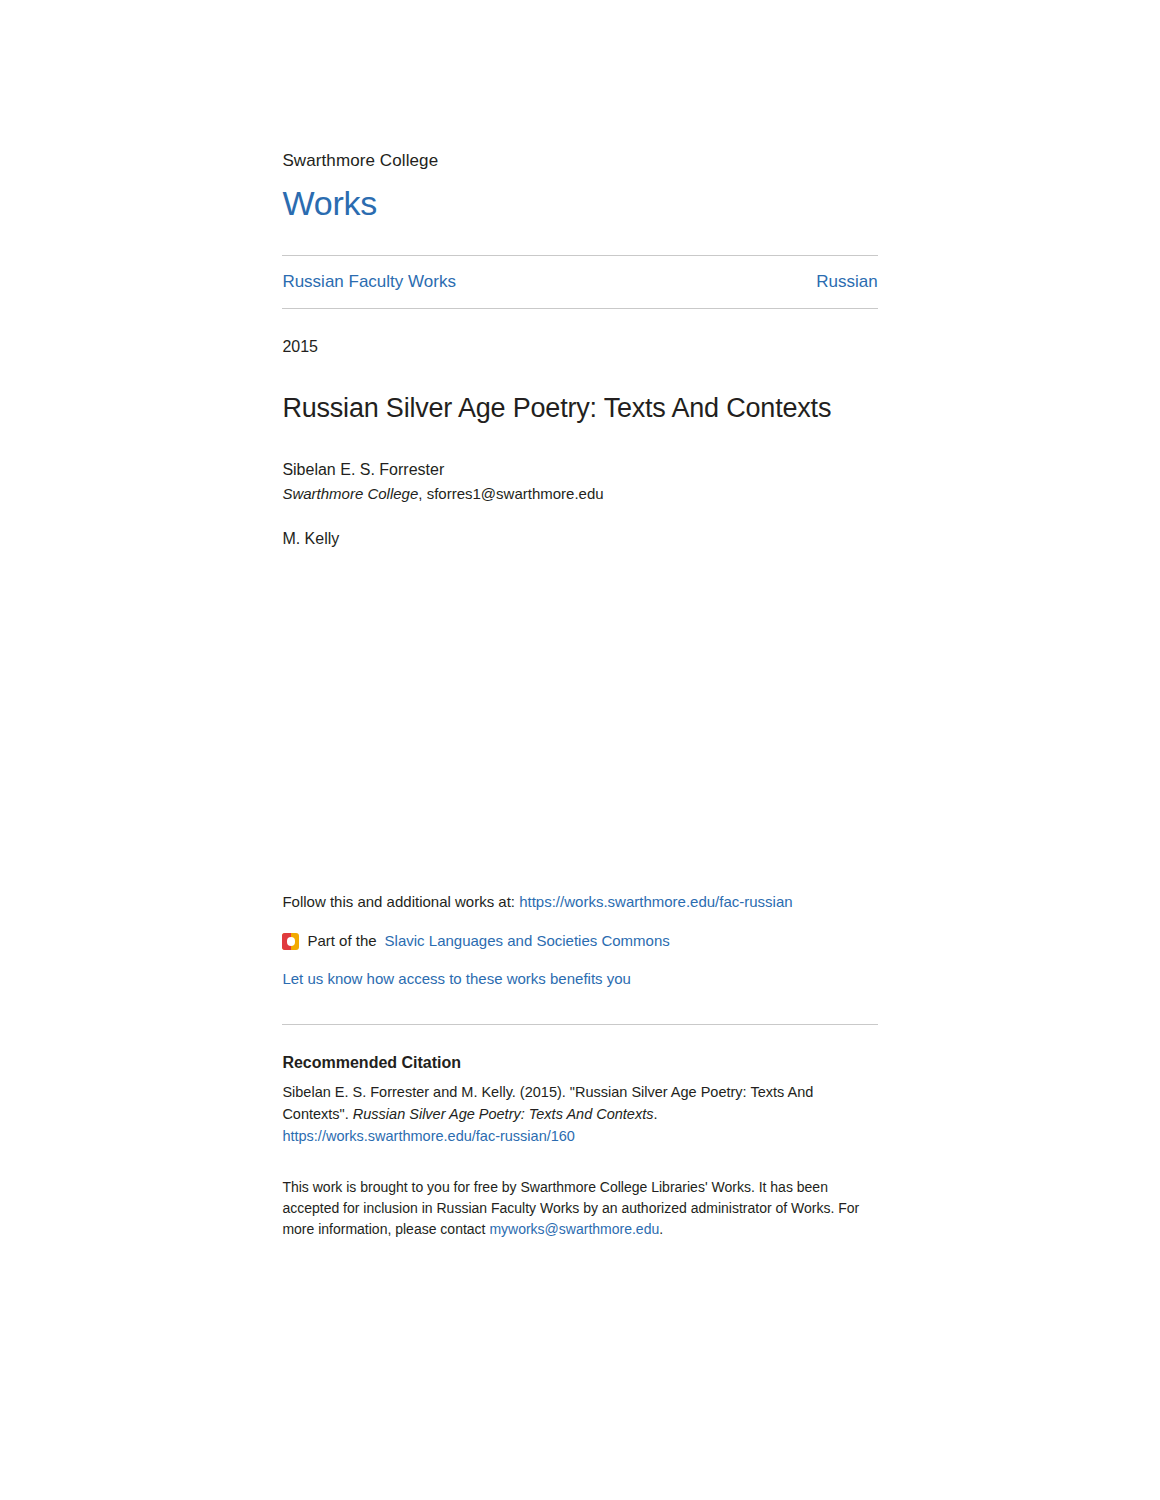Swarthmore College
Works
Russian Faculty Works Russian
2015
Russian Silver Age Poetry: Texts And Contexts
Sibelan E. S. Forrester
Swarthmore College, sforres1@swarthmore.edu
M. Kelly
Follow this and additional works at: https://works.swarthmore.edu/fac-russian
Part of the Slavic Languages and Societies Commons
Let us know how access to these works benefits you
Recommended Citation
Sibelan E. S. Forrester and M. Kelly. (2015). "Russian Silver Age Poetry: Texts And Contexts". Russian Silver Age Poetry: Texts And Contexts.
https://works.swarthmore.edu/fac-russian/160
This work is brought to you for free by Swarthmore College Libraries' Works. It has been accepted for inclusion in Russian Faculty Works by an authorized administrator of Works. For more information, please contact myworks@swarthmore.edu.